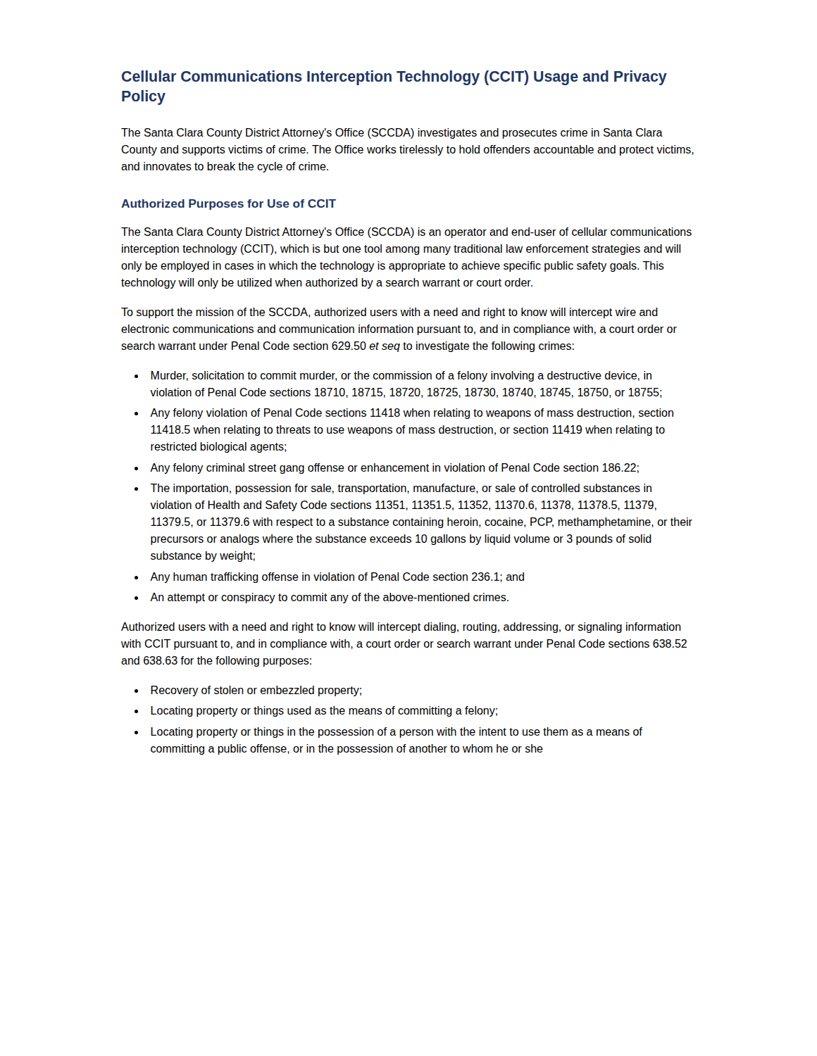Cellular Communications Interception Technology (CCIT) Usage and Privacy Policy
The Santa Clara County District Attorney's Office (SCCDA) investigates and prosecutes crime in Santa Clara County and supports victims of crime. The Office works tirelessly to hold offenders accountable and protect victims, and innovates to break the cycle of crime.
Authorized Purposes for Use of CCIT
The Santa Clara County District Attorney's Office (SCCDA) is an operator and end-user of cellular communications interception technology (CCIT), which is but one tool among many traditional law enforcement strategies and will only be employed in cases in which the technology is appropriate to achieve specific public safety goals. This technology will only be utilized when authorized by a search warrant or court order.
To support the mission of the SCCDA, authorized users with a need and right to know will intercept wire and electronic communications and communication information pursuant to, and in compliance with, a court order or search warrant under Penal Code section 629.50 et seq to investigate the following crimes:
Murder, solicitation to commit murder, or the commission of a felony involving a destructive device, in violation of Penal Code sections 18710, 18715, 18720, 18725, 18730, 18740, 18745, 18750, or 18755;
Any felony violation of Penal Code sections 11418 when relating to weapons of mass destruction, section 11418.5 when relating to threats to use weapons of mass destruction, or section 11419 when relating to restricted biological agents;
Any felony criminal street gang offense or enhancement in violation of Penal Code section 186.22;
The importation, possession for sale, transportation, manufacture, or sale of controlled substances in violation of Health and Safety Code sections 11351, 11351.5, 11352, 11370.6, 11378, 11378.5, 11379, 11379.5, or 11379.6 with respect to a substance containing heroin, cocaine, PCP, methamphetamine, or their precursors or analogs where the substance exceeds 10 gallons by liquid volume or 3 pounds of solid substance by weight;
Any human trafficking offense in violation of Penal Code section 236.1; and
An attempt or conspiracy to commit any of the above-mentioned crimes.
Authorized users with a need and right to know will intercept dialing, routing, addressing, or signaling information with CCIT pursuant to, and in compliance with, a court order or search warrant under Penal Code sections 638.52 and 638.63 for the following purposes:
Recovery of stolen or embezzled property;
Locating property or things used as the means of committing a felony;
Locating property or things in the possession of a person with the intent to use them as a means of committing a public offense, or in the possession of another to whom he or she